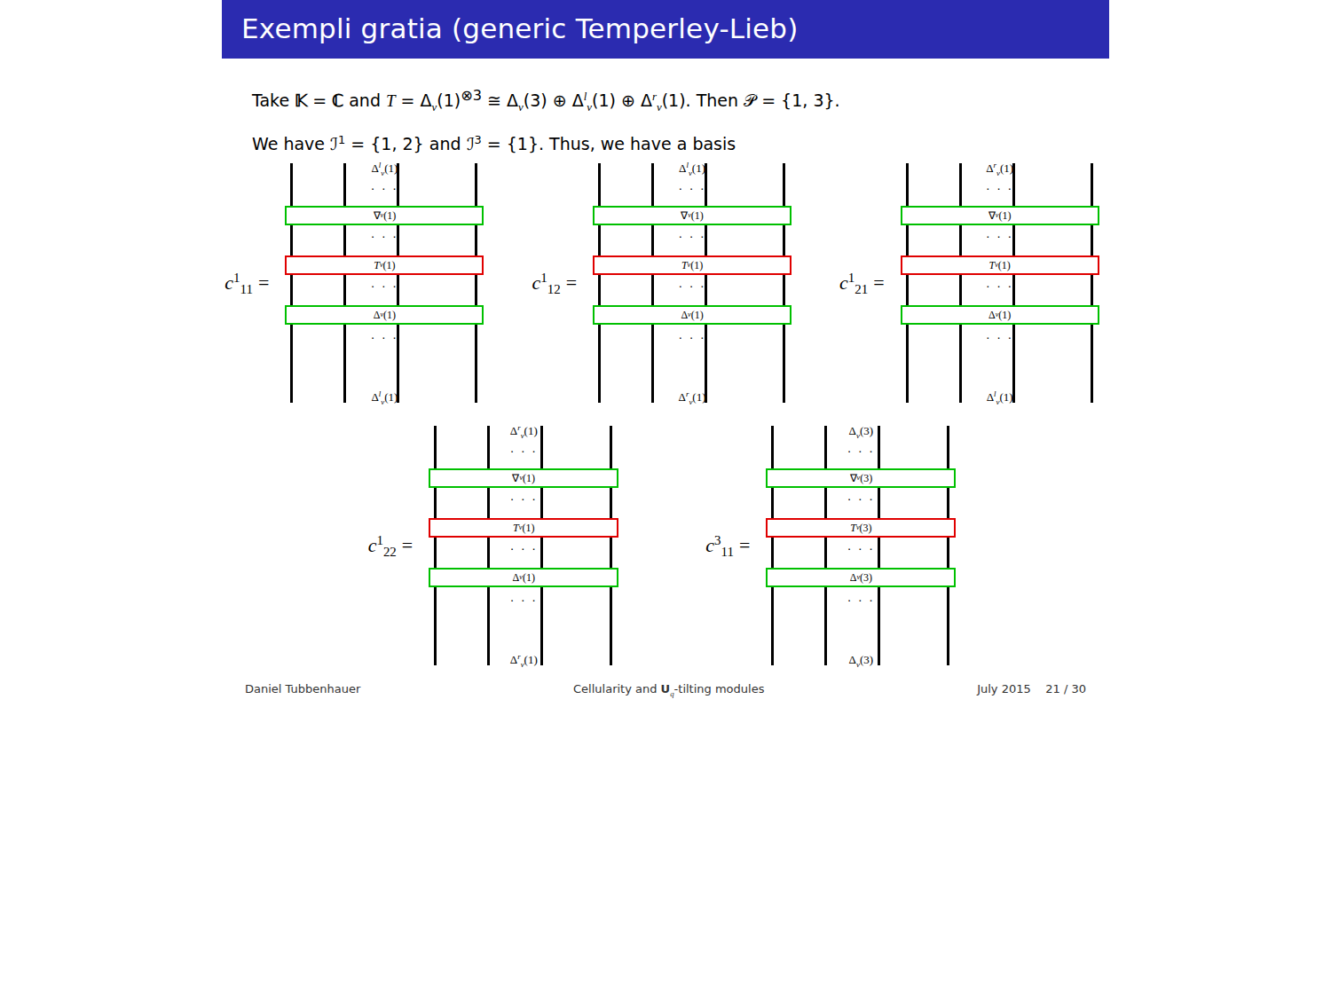Exempli gratia (generic Temperley-Lieb)
Take 𝕂 = ℂ and T = Δv(1)⊗3 ≅ Δv(3) ⊕ Δlv(1) ⊕ Δrv(1). Then 𝒫 = {1, 3}.
We have ℐ1 = {1, 2} and ℐ3 = {1}. Thus, we have a basis
c111=
Δlv(1)
· · ·
∇v(1)
· · ·
Tv(1)
· · ·
Δv(1)
· · ·
Δlv(1)
c112=
Δlv(1)
· · ·
∇v(1)
· · ·
Tv(1)
· · ·
Δv(1)
· · ·
Δrv(1)
c121=
Δrv(1)
· · ·
∇v(1)
· · ·
Tv(1)
· · ·
Δv(1)
· · ·
Δlv(1)
c122=
Δrv(1)
· · ·
∇v(1)
· · ·
Tv(1)
· · ·
Δv(1)
· · ·
Δrv(1)
c311=
Δv(3)
· · ·
∇v(3)
· · ·
Tv(3)
· · ·
Δv(3)
· · ·
Δv(3)
Daniel Tubbenhauer
Cellularity and Uq-tilting modules
July 2015 21 / 30